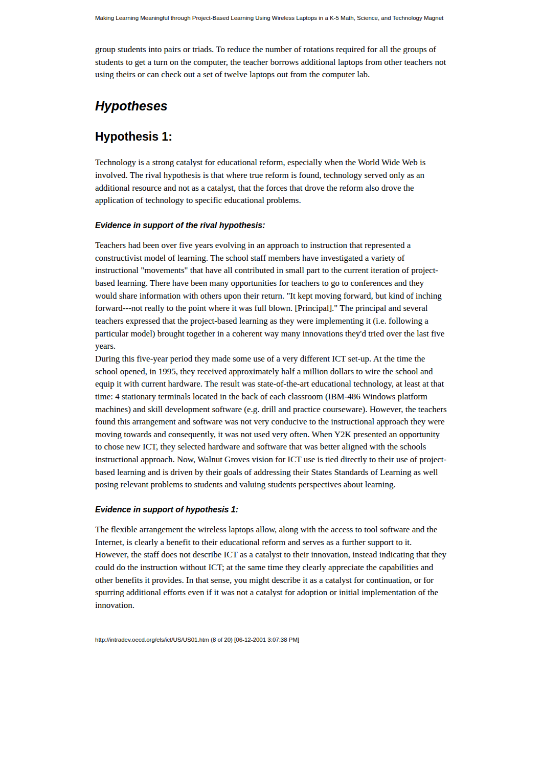Making Learning Meaningful through Project-Based Learning Using Wireless Laptops in a K-5 Math, Science, and Technology Magnet
group students into pairs or triads. To reduce the number of rotations required for all the groups of students to get a turn on the computer, the teacher borrows additional laptops from other teachers not using theirs or can check out a set of twelve laptops out from the computer lab.
Hypotheses
Hypothesis 1:
Technology is a strong catalyst for educational reform, especially when the World Wide Web is involved. The rival hypothesis is that where true reform is found, technology served only as an additional resource and not as a catalyst, that the forces that drove the reform also drove the application of technology to specific educational problems.
Evidence in support of the rival hypothesis:
Teachers had been over five years evolving in an approach to instruction that represented a constructivist model of learning. The school staff members have investigated a variety of instructional "movements" that have all contributed in small part to the current iteration of project-based learning. There have been many opportunities for teachers to go to conferences and they would share information with others upon their return. "It kept moving forward, but kind of inching forward---not really to the point where it was full blown. [Principal]." The principal and several teachers expressed that the project-based learning as they were implementing it (i.e. following a particular model) brought together in a coherent way many innovations they'd tried over the last five years.
During this five-year period they made some use of a very different ICT set-up. At the time the school opened, in 1995, they received approximately half a million dollars to wire the school and equip it with current hardware. The result was state-of-the-art educational technology, at least at that time: 4 stationary terminals located in the back of each classroom (IBM-486 Windows platform machines) and skill development software (e.g. drill and practice courseware). However, the teachers found this arrangement and software was not very conducive to the instructional approach they were moving towards and consequently, it was not used very often. When Y2K presented an opportunity to chose new ICT, they selected hardware and software that was better aligned with the schools instructional approach. Now, Walnut Groves vision for ICT use is tied directly to their use of project-based learning and is driven by their goals of addressing their States Standards of Learning as well posing relevant problems to students and valuing students perspectives about learning.
Evidence in support of hypothesis 1:
The flexible arrangement the wireless laptops allow, along with the access to tool software and the Internet, is clearly a benefit to their educational reform and serves as a further support to it. However, the staff does not describe ICT as a catalyst to their innovation, instead indicating that they could do the instruction without ICT; at the same time they clearly appreciate the capabilities and other benefits it provides. In that sense, you might describe it as a catalyst for continuation, or for spurring additional efforts even if it was not a catalyst for adoption or initial implementation of the innovation.
http://intradev.oecd.org/els/ict/US/US01.htm (8 of 20) [06-12-2001 3:07:38 PM]